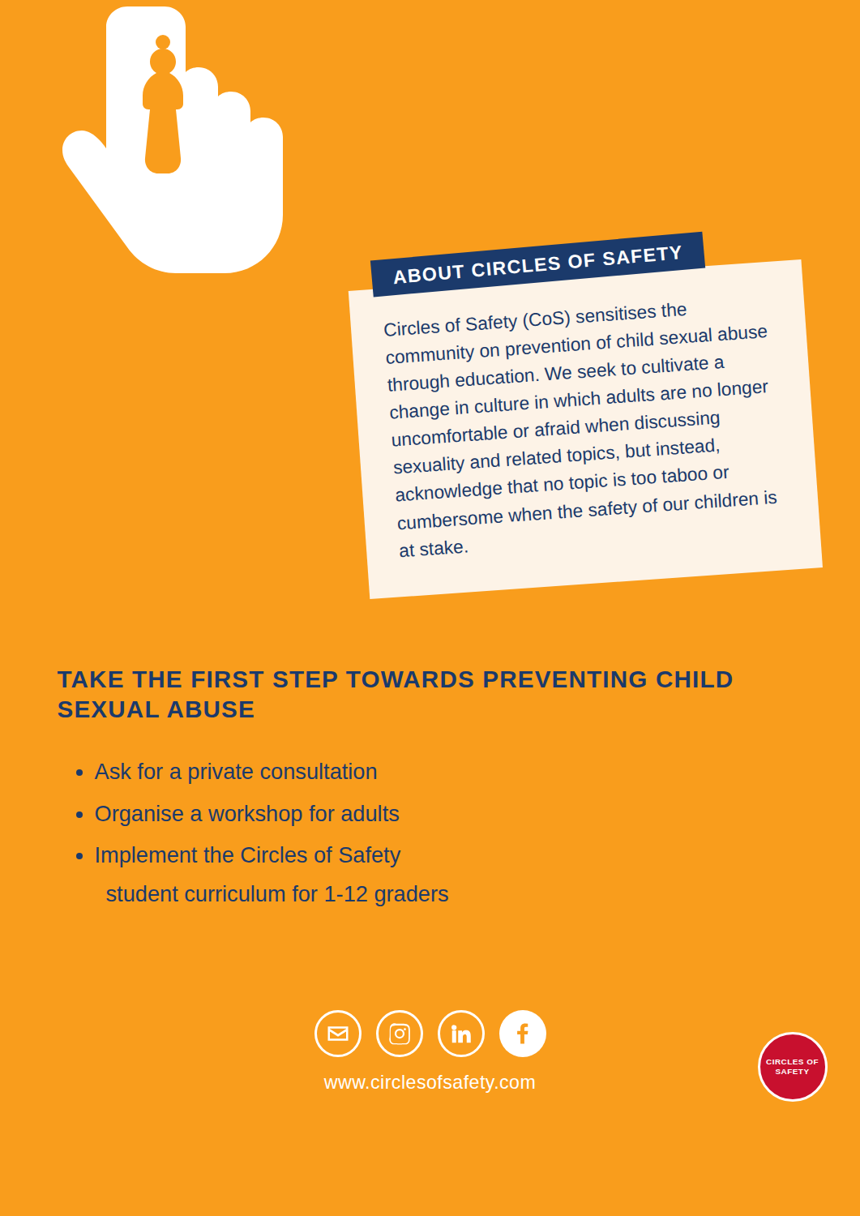About Circles of Safety
Circles of Safety (CoS) sensitises the community on prevention of child sexual abuse through education. We seek to cultivate a change in culture in which adults are no longer uncomfortable or afraid when discussing sexuality and related topics, but instead, acknowledge that no topic is too taboo or cumbersome when the safety of our children is at stake.
Take the first step towards preventing child sexual abuse
Ask for a private consultation
Organise a workshop for adults
Implement the Circles of Safety
student curriculum for 1-12 graders
www.circlesofsafety.com
CIRCLES OF SAFETY